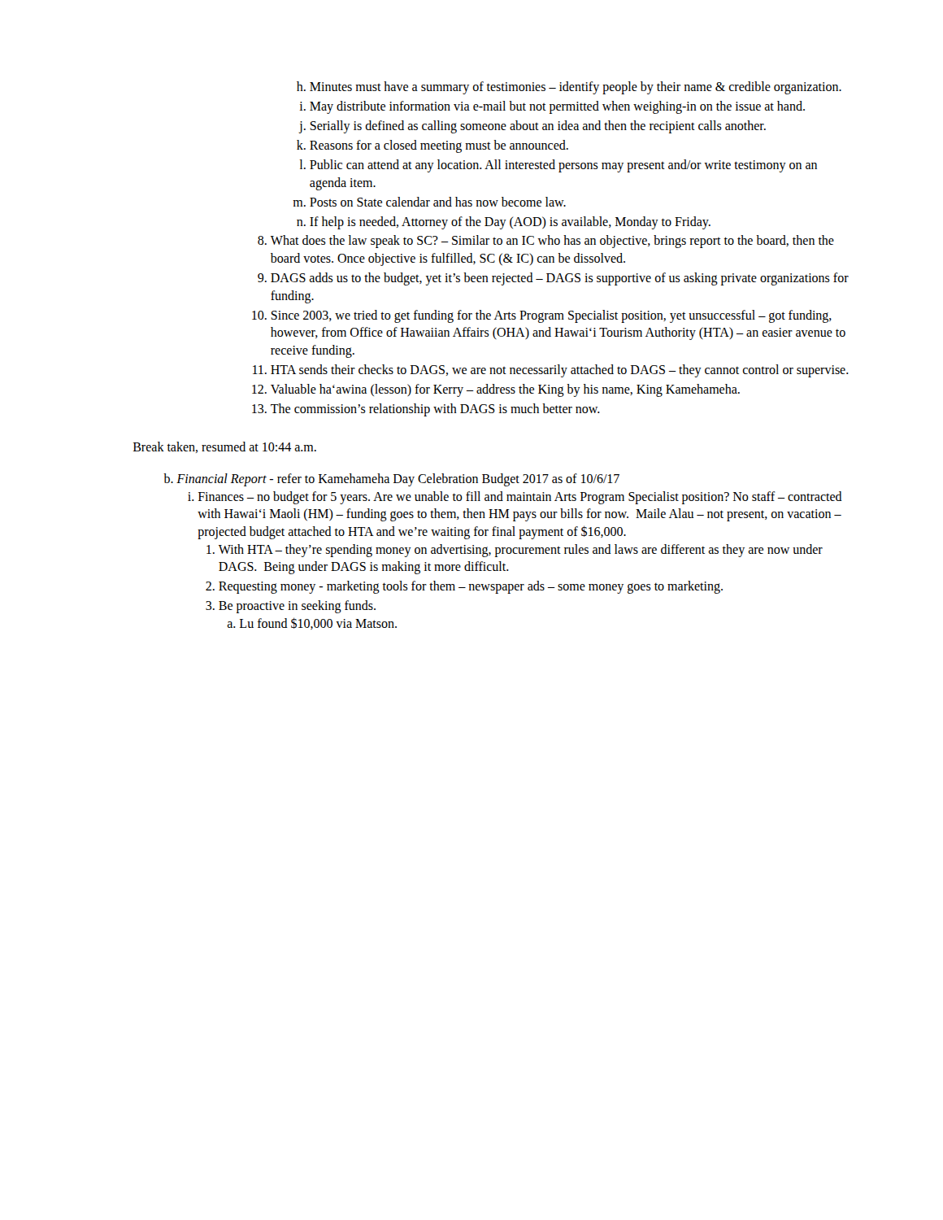Minutes must have a summary of testimonies – identify people by their name & credible organization.
May distribute information via e-mail but not permitted when weighing-in on the issue at hand.
Serially is defined as calling someone about an idea and then the recipient calls another.
Reasons for a closed meeting must be announced.
Public can attend at any location. All interested persons may present and/or write testimony on an agenda item.
Posts on State calendar and has now become law.
If help is needed, Attorney of the Day (AOD) is available, Monday to Friday.
What does the law speak to SC? – Similar to an IC who has an objective, brings report to the board, then the board votes. Once objective is fulfilled, SC (& IC) can be dissolved.
DAGS adds us to the budget, yet it’s been rejected – DAGS is supportive of us asking private organizations for funding.
Since 2003, we tried to get funding for the Arts Program Specialist position, yet unsuccessful – got funding, however, from Office of Hawaiian Affairs (OHA) and Hawai‘i Tourism Authority (HTA) – an easier avenue to receive funding.
HTA sends their checks to DAGS, we are not necessarily attached to DAGS – they cannot control or supervise.
Valuable ha‘awina (lesson) for Kerry – address the King by his name, King Kamehameha.
The commission’s relationship with DAGS is much better now.
Break taken, resumed at 10:44 a.m.
Financial Report - refer to Kamehameha Day Celebration Budget 2017 as of 10/6/17
Finances – no budget for 5 years. Are we unable to fill and maintain Arts Program Specialist position? No staff – contracted with Hawai‘i Maoli (HM) – funding goes to them, then HM pays our bills for now. Maile Alau – not present, on vacation – projected budget attached to HTA and we’re waiting for final payment of $16,000.
With HTA – they’re spending money on advertising, procurement rules and laws are different as they are now under DAGS. Being under DAGS is making it more difficult.
Requesting money - marketing tools for them – newspaper ads – some money goes to marketing.
Be proactive in seeking funds.
Lu found $10,000 via Matson.